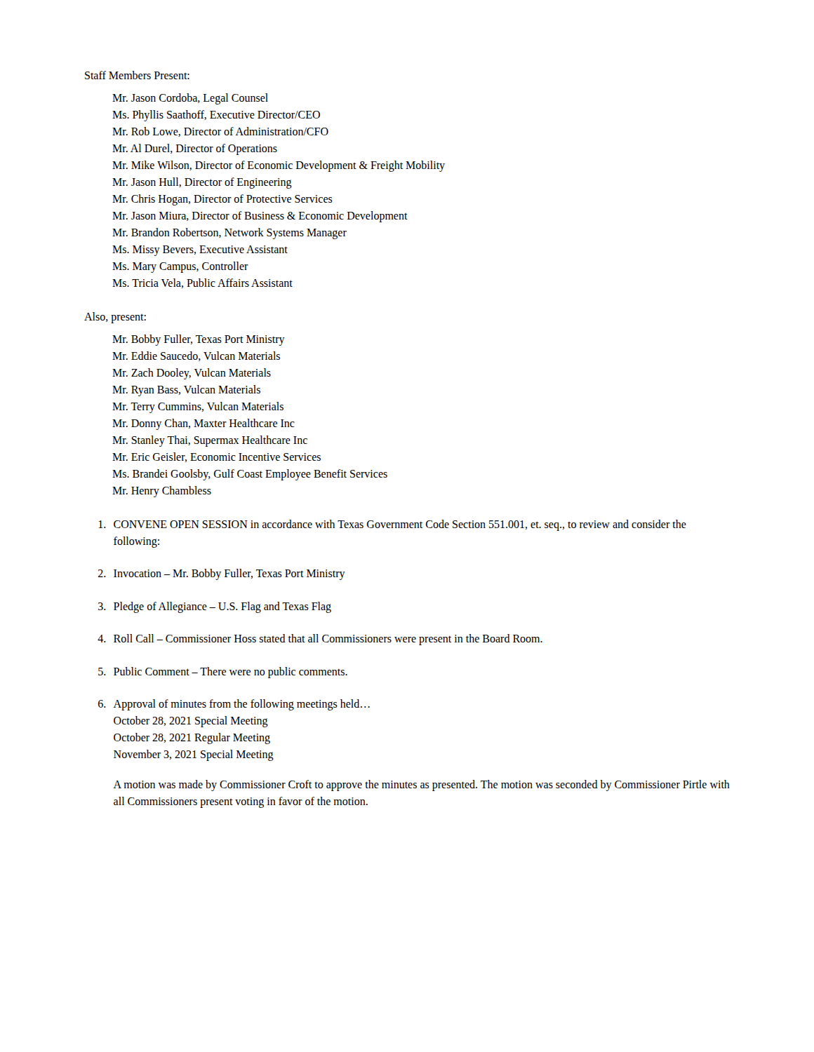Staff Members Present:
Mr. Jason Cordoba, Legal Counsel
Ms. Phyllis Saathoff, Executive Director/CEO
Mr. Rob Lowe, Director of Administration/CFO
Mr. Al Durel, Director of Operations
Mr. Mike Wilson, Director of Economic Development & Freight Mobility
Mr. Jason Hull, Director of Engineering
Mr. Chris Hogan, Director of Protective Services
Mr. Jason Miura, Director of Business & Economic Development
Mr. Brandon Robertson, Network Systems Manager
Ms. Missy Bevers, Executive Assistant
Ms. Mary Campus, Controller
Ms. Tricia Vela, Public Affairs Assistant
Also, present:
Mr. Bobby Fuller, Texas Port Ministry
Mr. Eddie Saucedo, Vulcan Materials
Mr. Zach Dooley, Vulcan Materials
Mr. Ryan Bass, Vulcan Materials
Mr. Terry Cummins, Vulcan Materials
Mr. Donny Chan, Maxter Healthcare Inc
Mr. Stanley Thai, Supermax Healthcare Inc
Mr. Eric Geisler, Economic Incentive Services
Ms. Brandei Goolsby, Gulf Coast Employee Benefit Services
Mr. Henry Chambless
CONVENE OPEN SESSION in accordance with Texas Government Code Section 551.001, et. seq., to review and consider the following:
Invocation – Mr. Bobby Fuller, Texas Port Ministry
Pledge of Allegiance – U.S. Flag and Texas Flag
Roll Call – Commissioner Hoss stated that all Commissioners were present in the Board Room.
Public Comment – There were no public comments.
Approval of minutes from the following meetings held…
October 28, 2021 Special Meeting
October 28, 2021 Regular Meeting
November 3, 2021 Special Meeting
A motion was made by Commissioner Croft to approve the minutes as presented. The motion was seconded by Commissioner Pirtle with all Commissioners present voting in favor of the motion.